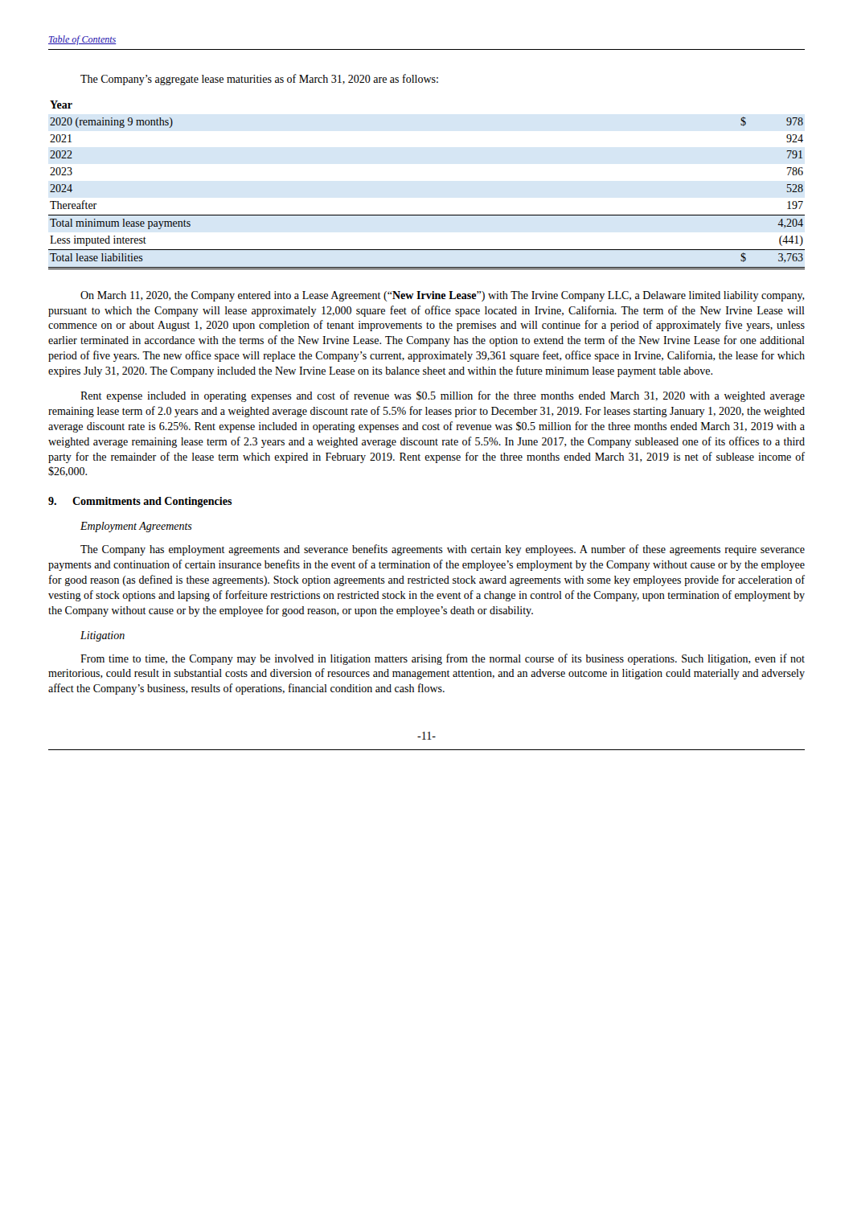Table of Contents
The Company’s aggregate lease maturities as of March 31, 2020 are as follows:
| Year | | | |
| 2020 (remaining 9 months) | | $ | 978 |
| 2021 | | | 924 |
| 2022 | | | 791 |
| 2023 | | | 786 |
| 2024 | | | 528 |
| Thereafter | | | 197 |
| Total minimum lease payments | | | 4,204 |
| Less imputed interest | | | (441) |
| Total lease liabilities | | $ | 3,763 |
On March 11, 2020, the Company entered into a Lease Agreement (“New Irvine Lease”) with The Irvine Company LLC, a Delaware limited liability company, pursuant to which the Company will lease approximately 12,000 square feet of office space located in Irvine, California. The term of the New Irvine Lease will commence on or about August 1, 2020 upon completion of tenant improvements to the premises and will continue for a period of approximately five years, unless earlier terminated in accordance with the terms of the New Irvine Lease. The Company has the option to extend the term of the New Irvine Lease for one additional period of five years. The new office space will replace the Company’s current, approximately 39,361 square feet, office space in Irvine, California, the lease for which expires July 31, 2020. The Company included the New Irvine Lease on its balance sheet and within the future minimum lease payment table above.
Rent expense included in operating expenses and cost of revenue was $0.5 million for the three months ended March 31, 2020 with a weighted average remaining lease term of 2.0 years and a weighted average discount rate of 5.5% for leases prior to December 31, 2019. For leases starting January 1, 2020, the weighted average discount rate is 6.25%. Rent expense included in operating expenses and cost of revenue was $0.5 million for the three months ended March 31, 2019 with a weighted average remaining lease term of 2.3 years and a weighted average discount rate of 5.5%. In June 2017, the Company subleased one of its offices to a third party for the remainder of the lease term which expired in February 2019. Rent expense for the three months ended March 31, 2019 is net of sublease income of $26,000.
9. Commitments and Contingencies
Employment Agreements
The Company has employment agreements and severance benefits agreements with certain key employees. A number of these agreements require severance payments and continuation of certain insurance benefits in the event of a termination of the employee’s employment by the Company without cause or by the employee for good reason (as defined is these agreements). Stock option agreements and restricted stock award agreements with some key employees provide for acceleration of vesting of stock options and lapsing of forfeiture restrictions on restricted stock in the event of a change in control of the Company, upon termination of employment by the Company without cause or by the employee for good reason, or upon the employee’s death or disability.
Litigation
From time to time, the Company may be involved in litigation matters arising from the normal course of its business operations. Such litigation, even if not meritorious, could result in substantial costs and diversion of resources and management attention, and an adverse outcome in litigation could materially and adversely affect the Company’s business, results of operations, financial condition and cash flows.
-11-